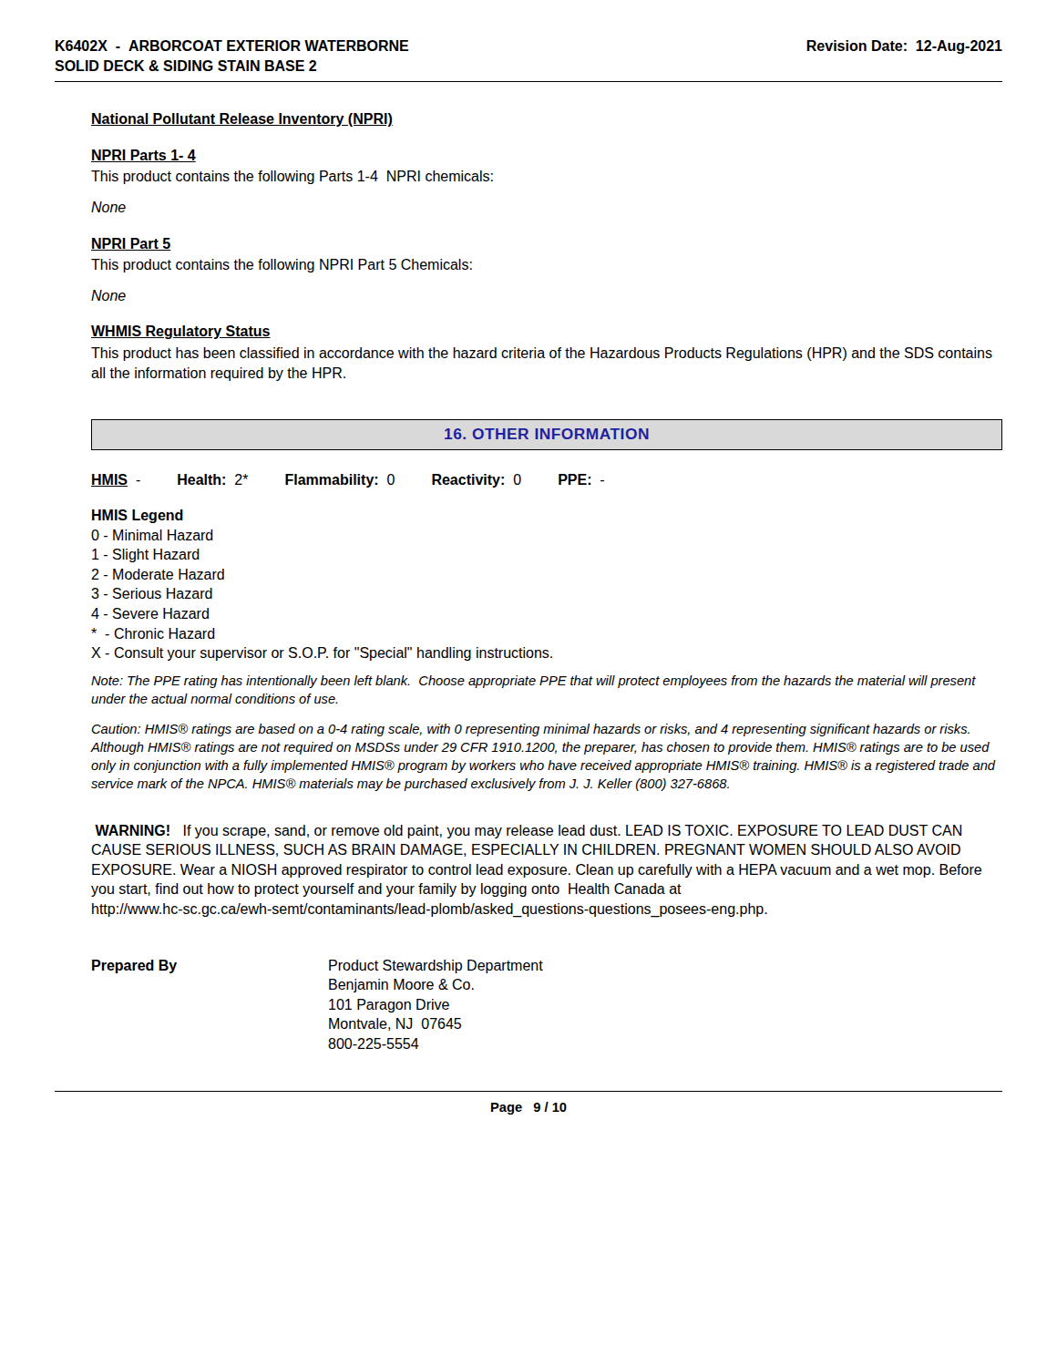K6402X - ARBORCOAT EXTERIOR WATERBORNE
SOLID DECK & SIDING STAIN BASE 2
Revision Date: 12-Aug-2021
National Pollutant Release Inventory (NPRI)
NPRI Parts 1- 4
This product contains the following Parts 1-4 NPRI chemicals:
None
NPRI Part 5
This product contains the following NPRI Part 5 Chemicals:
None
WHMIS Regulatory Status
This product has been classified in accordance with the hazard criteria of the Hazardous Products Regulations (HPR) and the SDS contains all the information required by the HPR.
16. OTHER INFORMATION
HMIS - Health: 2* Flammability: 0 Reactivity: 0 PPE: -
HMIS Legend
0 - Minimal Hazard
1 - Slight Hazard
2 - Moderate Hazard
3 - Serious Hazard
4 - Severe Hazard
* - Chronic Hazard
X - Consult your supervisor or S.O.P. for "Special" handling instructions.
Note: The PPE rating has intentionally been left blank. Choose appropriate PPE that will protect employees from the hazards the material will present under the actual normal conditions of use.
Caution: HMIS® ratings are based on a 0-4 rating scale, with 0 representing minimal hazards or risks, and 4 representing significant hazards or risks. Although HMIS® ratings are not required on MSDSs under 29 CFR 1910.1200, the preparer, has chosen to provide them. HMIS® ratings are to be used only in conjunction with a fully implemented HMIS® program by workers who have received appropriate HMIS® training. HMIS® is a registered trade and service mark of the NPCA. HMIS® materials may be purchased exclusively from J. J. Keller (800) 327-6868.
WARNING! If you scrape, sand, or remove old paint, you may release lead dust. LEAD IS TOXIC. EXPOSURE TO LEAD DUST CAN CAUSE SERIOUS ILLNESS, SUCH AS BRAIN DAMAGE, ESPECIALLY IN CHILDREN. PREGNANT WOMEN SHOULD ALSO AVOID EXPOSURE. Wear a NIOSH approved respirator to control lead exposure. Clean up carefully with a HEPA vacuum and a wet mop. Before you start, find out how to protect yourself and your family by logging onto Health Canada at
http://www.hc-sc.gc.ca/ewh-semt/contaminants/lead-plomb/asked_questions-questions_posees-eng.php.
Prepared By
Product Stewardship Department
Benjamin Moore & Co.
101 Paragon Drive
Montvale, NJ 07645
800-225-5554
Page 9 / 10